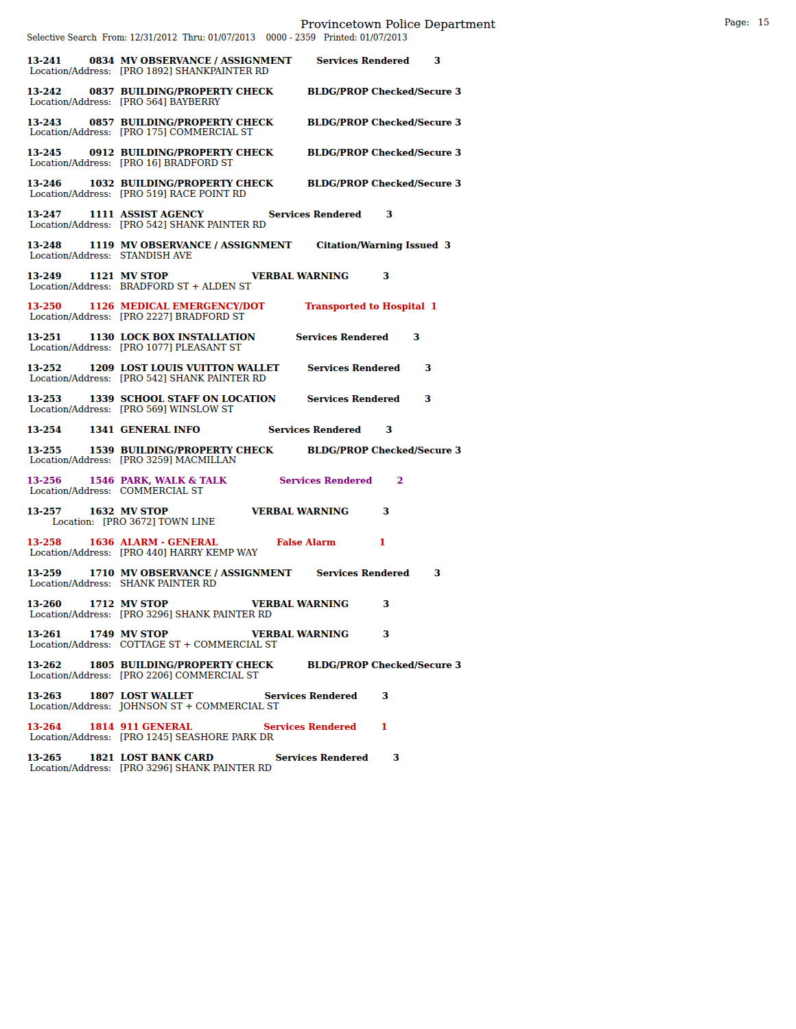Provincetown Police Department Page: 15
Selective Search From: 12/31/2012 Thru: 01/07/2013 0000 - 2359 Printed: 01/07/2013
13-241 0834 MV OBSERVANCE / ASSIGNMENT Services Rendered 3
Location/Address: [PRO 1892] SHANKPAINTER RD
13-242 0837 BUILDING/PROPERTY CHECK BLDG/PROP Checked/Secure 3
Location/Address: [PRO 564] BAYBERRY
13-243 0857 BUILDING/PROPERTY CHECK BLDG/PROP Checked/Secure 3
Location/Address: [PRO 175] COMMERCIAL ST
13-245 0912 BUILDING/PROPERTY CHECK BLDG/PROP Checked/Secure 3
Location/Address: [PRO 16] BRADFORD ST
13-246 1032 BUILDING/PROPERTY CHECK BLDG/PROP Checked/Secure 3
Location/Address: [PRO 519] RACE POINT RD
13-247 1111 ASSIST AGENCY Services Rendered 3
Location/Address: [PRO 542] SHANK PAINTER RD
13-248 1119 MV OBSERVANCE / ASSIGNMENT Citation/Warning Issued 3
Location/Address: STANDISH AVE
13-249 1121 MV STOP VERBAL WARNING 3
Location/Address: BRADFORD ST + ALDEN ST
13-250 1126 MEDICAL EMERGENCY/DOT Transported to Hospital 1
Location/Address: [PRO 2227] BRADFORD ST
13-251 1130 LOCK BOX INSTALLATION Services Rendered 3
Location/Address: [PRO 1077] PLEASANT ST
13-252 1209 LOST LOUIS VUITTON WALLET Services Rendered 3
Location/Address: [PRO 542] SHANK PAINTER RD
13-253 1339 SCHOOL STAFF ON LOCATION Services Rendered 3
Location/Address: [PRO 569] WINSLOW ST
13-254 1341 GENERAL INFO Services Rendered 3
13-255 1539 BUILDING/PROPERTY CHECK BLDG/PROP Checked/Secure 3
Location/Address: [PRO 3259] MACMILLAN
13-256 1546 PARK, WALK & TALK Services Rendered 2
Location/Address: COMMERCIAL ST
13-257 1632 MV STOP VERBAL WARNING 3
Location: [PRO 3672] TOWN LINE
13-258 1636 ALARM - GENERAL False Alarm 1
Location/Address: [PRO 440] HARRY KEMP WAY
13-259 1710 MV OBSERVANCE / ASSIGNMENT Services Rendered 3
Location/Address: SHANK PAINTER RD
13-260 1712 MV STOP VERBAL WARNING 3
Location/Address: [PRO 3296] SHANK PAINTER RD
13-261 1749 MV STOP VERBAL WARNING 3
Location/Address: COTTAGE ST + COMMERCIAL ST
13-262 1805 BUILDING/PROPERTY CHECK BLDG/PROP Checked/Secure 3
Location/Address: [PRO 2206] COMMERCIAL ST
13-263 1807 LOST WALLET Services Rendered 3
Location/Address: JOHNSON ST + COMMERCIAL ST
13-264 1814 911 GENERAL Services Rendered 1
Location/Address: [PRO 1245] SEASHORE PARK DR
13-265 1821 LOST BANK CARD Services Rendered 3
Location/Address: [PRO 3296] SHANK PAINTER RD